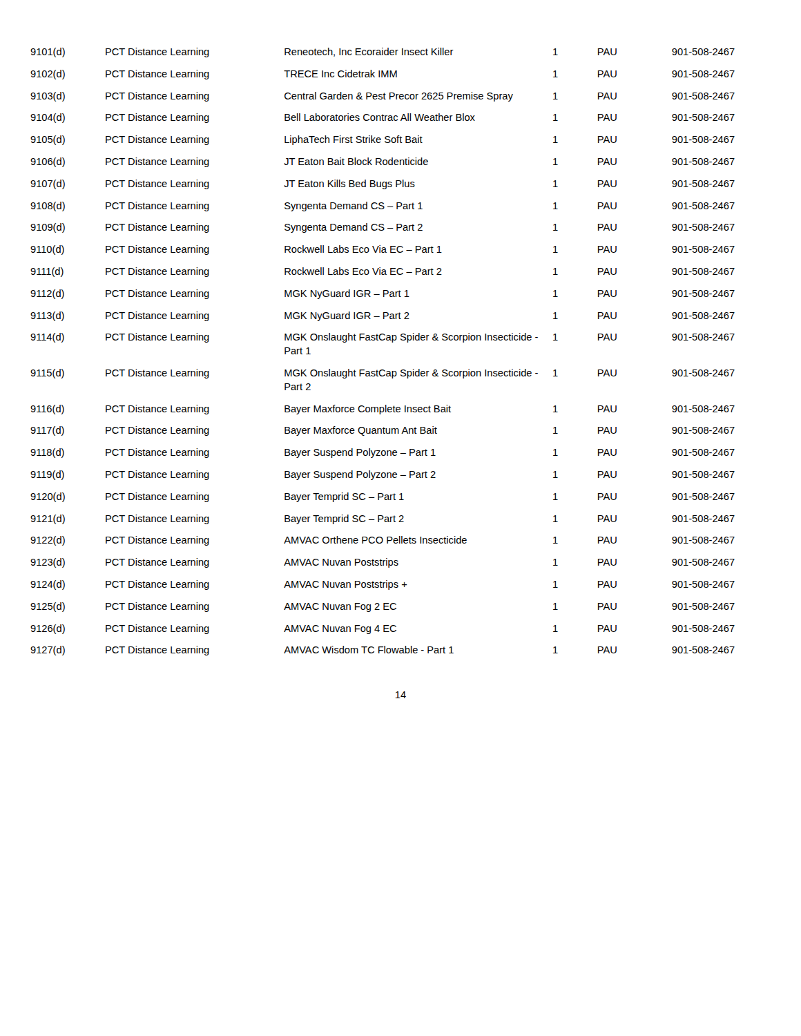| 9101(d) | PCT Distance Learning | Reneotech, Inc Ecoraider Insect Killer | 1 | PAU | 901-508-2467 |
| 9102(d) | PCT Distance Learning | TRECE Inc Cidetrak IMM | 1 | PAU | 901-508-2467 |
| 9103(d) | PCT Distance Learning | Central Garden & Pest Precor 2625 Premise Spray | 1 | PAU | 901-508-2467 |
| 9104(d) | PCT Distance Learning | Bell Laboratories Contrac All Weather Blox | 1 | PAU | 901-508-2467 |
| 9105(d) | PCT Distance Learning | LiphaTech First Strike Soft Bait | 1 | PAU | 901-508-2467 |
| 9106(d) | PCT Distance Learning | JT Eaton Bait Block Rodenticide | 1 | PAU | 901-508-2467 |
| 9107(d) | PCT Distance Learning | JT Eaton Kills Bed Bugs Plus | 1 | PAU | 901-508-2467 |
| 9108(d) | PCT Distance Learning | Syngenta Demand CS – Part 1 | 1 | PAU | 901-508-2467 |
| 9109(d) | PCT Distance Learning | Syngenta Demand CS – Part 2 | 1 | PAU | 901-508-2467 |
| 9110(d) | PCT Distance Learning | Rockwell Labs Eco Via EC – Part 1 | 1 | PAU | 901-508-2467 |
| 9111(d) | PCT Distance Learning | Rockwell Labs Eco Via EC – Part 2 | 1 | PAU | 901-508-2467 |
| 9112(d) | PCT Distance Learning | MGK NyGuard IGR – Part 1 | 1 | PAU | 901-508-2467 |
| 9113(d) | PCT Distance Learning | MGK NyGuard IGR – Part 2 | 1 | PAU | 901-508-2467 |
| 9114(d) | PCT Distance Learning | MGK Onslaught FastCap Spider & Scorpion Insecticide - Part 1 | 1 | PAU | 901-508-2467 |
| 9115(d) | PCT Distance Learning | MGK Onslaught FastCap Spider & Scorpion Insecticide - Part 2 | 1 | PAU | 901-508-2467 |
| 9116(d) | PCT Distance Learning | Bayer Maxforce Complete Insect Bait | 1 | PAU | 901-508-2467 |
| 9117(d) | PCT Distance Learning | Bayer Maxforce Quantum Ant Bait | 1 | PAU | 901-508-2467 |
| 9118(d) | PCT Distance Learning | Bayer Suspend Polyzone – Part 1 | 1 | PAU | 901-508-2467 |
| 9119(d) | PCT Distance Learning | Bayer Suspend Polyzone – Part 2 | 1 | PAU | 901-508-2467 |
| 9120(d) | PCT Distance Learning | Bayer Temprid SC – Part 1 | 1 | PAU | 901-508-2467 |
| 9121(d) | PCT Distance Learning | Bayer Temprid SC – Part 2 | 1 | PAU | 901-508-2467 |
| 9122(d) | PCT Distance Learning | AMVAC Orthene PCO Pellets Insecticide | 1 | PAU | 901-508-2467 |
| 9123(d) | PCT Distance Learning | AMVAC Nuvan Poststrips | 1 | PAU | 901-508-2467 |
| 9124(d) | PCT Distance Learning | AMVAC Nuvan Poststrips + | 1 | PAU | 901-508-2467 |
| 9125(d) | PCT Distance Learning | AMVAC Nuvan Fog 2 EC | 1 | PAU | 901-508-2467 |
| 9126(d) | PCT Distance Learning | AMVAC Nuvan Fog 4 EC | 1 | PAU | 901-508-2467 |
| 9127(d) | PCT Distance Learning | AMVAC Wisdom TC Flowable - Part 1 | 1 | PAU | 901-508-2467 |
14